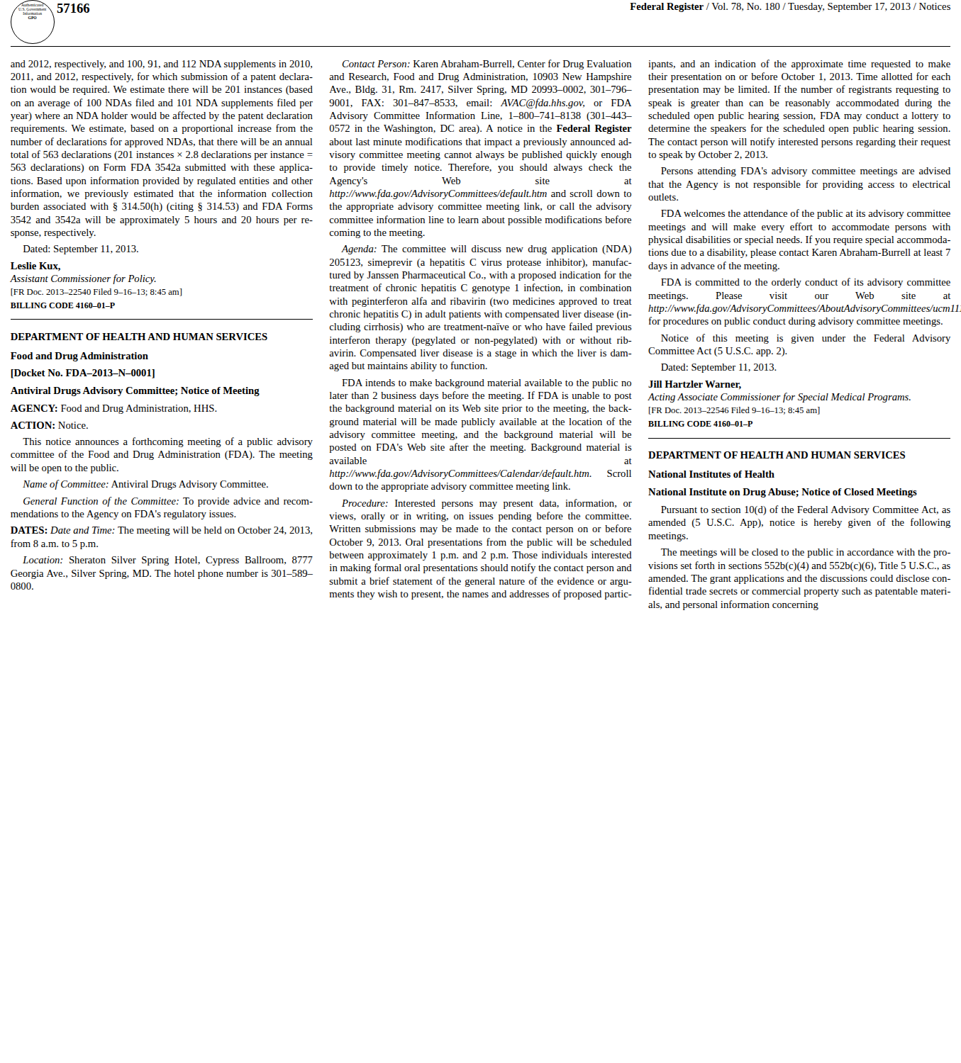Authenticated
U.S. Government
Information
GPO
57166
Federal Register / Vol. 78, No. 180 / Tuesday, September 17, 2013 / Notices
and 2012, respectively, and 100, 91, and 112 NDA supplements in 2010, 2011, and 2012, respectively, for which submission of a patent declaration would be required. We estimate there will be 201 instances (based on an average of 100 NDAs filed and 101 NDA supplements filed per year) where an NDA holder would be affected by the patent declaration requirements. We estimate, based on a proportional increase from the number of declarations for approved NDAs, that there will be an annual total of 563 declarations (201 instances × 2.8 declarations per instance = 563 declarations) on Form FDA 3542a submitted with these applications. Based upon information provided by regulated entities and other information, we previously estimated that the information collection burden associated with § 314.50(h) (citing § 314.53) and FDA Forms 3542 and 3542a will be approximately 5 hours and 20 hours per response, respectively.
Dated: September 11, 2013.
Leslie Kux,
Assistant Commissioner for Policy.
[FR Doc. 2013–22540 Filed 9–16–13; 8:45 am]
BILLING CODE 4160–01–P
DEPARTMENT OF HEALTH AND HUMAN SERVICES
Food and Drug Administration
[Docket No. FDA–2013–N–0001]
Antiviral Drugs Advisory Committee; Notice of Meeting
AGENCY: Food and Drug Administration, HHS.
ACTION: Notice.
This notice announces a forthcoming meeting of a public advisory committee of the Food and Drug Administration (FDA). The meeting will be open to the public.
Name of Committee: Antiviral Drugs Advisory Committee.
General Function of the Committee: To provide advice and recommendations to the Agency on FDA's regulatory issues.
DATES: Date and Time: The meeting will be held on October 24, 2013, from 8 a.m. to 5 p.m.
Location: Sheraton Silver Spring Hotel, Cypress Ballroom, 8777 Georgia Ave., Silver Spring, MD. The hotel phone number is 301–589–0800.
Contact Person: Karen Abraham-Burrell, Center for Drug Evaluation and Research, Food and Drug Administration, 10903 New Hampshire Ave., Bldg. 31, Rm. 2417, Silver Spring, MD 20993–0002, 301–796–9001, FAX: 301–847–8533, email: AVAC@fda.hhs.gov, or FDA Advisory Committee Information Line, 1–800–741–8138 (301–443–0572 in the Washington, DC area). A notice in the Federal Register about last minute modifications that impact a previously announced advisory committee meeting cannot always be published quickly enough to provide timely notice. Therefore, you should always check the Agency's Web site at http://www.fda.gov/AdvisoryCommittees/default.htm and scroll down to the appropriate advisory committee meeting link, or call the advisory committee information line to learn about possible modifications before coming to the meeting.
Agenda: The committee will discuss new drug application (NDA) 205123, simeprevir (a hepatitis C virus protease inhibitor), manufactured by Janssen Pharmaceutical Co., with a proposed indication for the treatment of chronic hepatitis C genotype 1 infection, in combination with peginterferon alfa and ribavirin (two medicines approved to treat chronic hepatitis C) in adult patients with compensated liver disease (including cirrhosis) who are treatment-naïve or who have failed previous interferon therapy (pegylated or non-pegylated) with or without ribavirin. Compensated liver disease is a stage in which the liver is damaged but maintains ability to function.
FDA intends to make background material available to the public no later than 2 business days before the meeting. If FDA is unable to post the background material on its Web site prior to the meeting, the background material will be made publicly available at the location of the advisory committee meeting, and the background material will be posted on FDA's Web site after the meeting. Background material is available at http://www.fda.gov/AdvisoryCommittees/Calendar/default.htm. Scroll down to the appropriate advisory committee meeting link.
Procedure: Interested persons may present data, information, or views, orally or in writing, on issues pending before the committee. Written submissions may be made to the contact person on or before October 9, 2013. Oral presentations from the public will be scheduled between approximately 1 p.m. and 2 p.m. Those individuals interested in making formal oral presentations should notify the contact person and submit a brief statement of the general nature of the evidence or arguments they wish to present, the names and addresses of proposed participants, and an indication of the approximate time requested to make their presentation on or before October 1, 2013. Time allotted for each presentation may be limited. If the number of registrants requesting to speak is greater than can be reasonably accommodated during the scheduled open public hearing session, FDA may conduct a lottery to determine the speakers for the scheduled open public hearing session. The contact person will notify interested persons regarding their request to speak by October 2, 2013.
Persons attending FDA's advisory committee meetings are advised that the Agency is not responsible for providing access to electrical outlets.
FDA welcomes the attendance of the public at its advisory committee meetings and will make every effort to accommodate persons with physical disabilities or special needs. If you require special accommodations due to a disability, please contact Karen Abraham-Burrell at least 7 days in advance of the meeting.
FDA is committed to the orderly conduct of its advisory committee meetings. Please visit our Web site at http://www.fda.gov/AdvisoryCommittees/AboutAdvisoryCommittees/ucm111462.htm for procedures on public conduct during advisory committee meetings.
Notice of this meeting is given under the Federal Advisory Committee Act (5 U.S.C. app. 2).
Dated: September 11, 2013.
Jill Hartzler Warner,
Acting Associate Commissioner for Special Medical Programs.
[FR Doc. 2013–22546 Filed 9–16–13; 8:45 am]
BILLING CODE 4160–01–P
DEPARTMENT OF HEALTH AND HUMAN SERVICES
National Institutes of Health
National Institute on Drug Abuse; Notice of Closed Meetings
Pursuant to section 10(d) of the Federal Advisory Committee Act, as amended (5 U.S.C. App), notice is hereby given of the following meetings.
The meetings will be closed to the public in accordance with the provisions set forth in sections 552b(c)(4) and 552b(c)(6), Title 5 U.S.C., as amended. The grant applications and the discussions could disclose confidential trade secrets or commercial property such as patentable materials, and personal information concerning